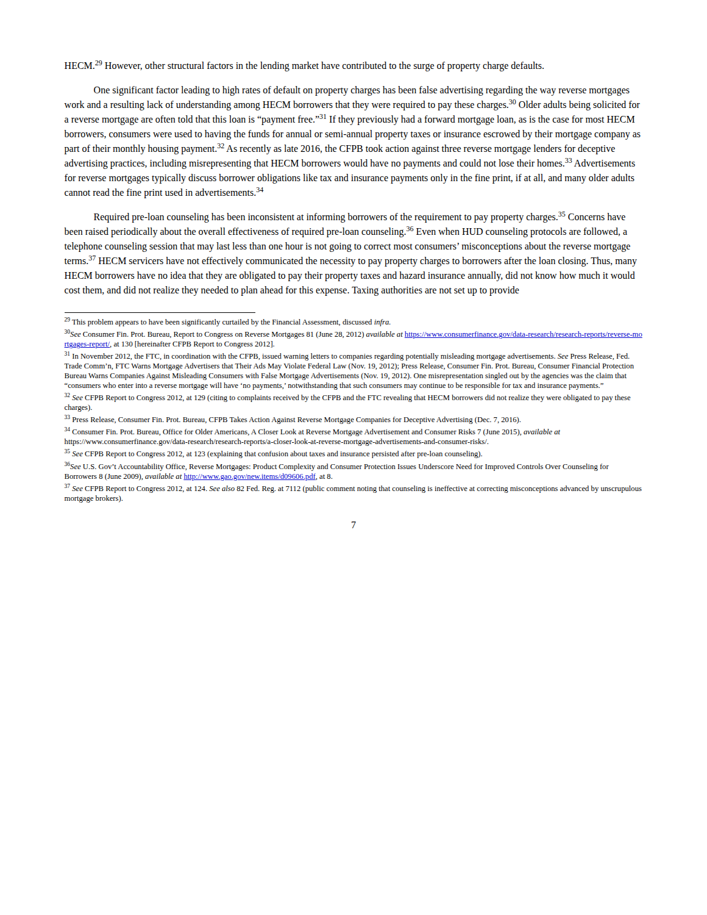HECM.29 However, other structural factors in the lending market have contributed to the surge of property charge defaults.
One significant factor leading to high rates of default on property charges has been false advertising regarding the way reverse mortgages work and a resulting lack of understanding among HECM borrowers that they were required to pay these charges.30 Older adults being solicited for a reverse mortgage are often told that this loan is “payment free.”31 If they previously had a forward mortgage loan, as is the case for most HECM borrowers, consumers were used to having the funds for annual or semi-annual property taxes or insurance escrowed by their mortgage company as part of their monthly housing payment.32 As recently as late 2016, the CFPB took action against three reverse mortgage lenders for deceptive advertising practices, including misrepresenting that HECM borrowers would have no payments and could not lose their homes.33 Advertisements for reverse mortgages typically discuss borrower obligations like tax and insurance payments only in the fine print, if at all, and many older adults cannot read the fine print used in advertisements.34
Required pre-loan counseling has been inconsistent at informing borrowers of the requirement to pay property charges.35 Concerns have been raised periodically about the overall effectiveness of required pre-loan counseling.36 Even when HUD counseling protocols are followed, a telephone counseling session that may last less than one hour is not going to correct most consumers’ misconceptions about the reverse mortgage terms.37 HECM servicers have not effectively communicated the necessity to pay property charges to borrowers after the loan closing. Thus, many HECM borrowers have no idea that they are obligated to pay their property taxes and hazard insurance annually, did not know how much it would cost them, and did not realize they needed to plan ahead for this expense. Taxing authorities are not set up to provide
29 This problem appears to have been significantly curtailed by the Financial Assessment, discussed infra.
30See Consumer Fin. Prot. Bureau, Report to Congress on Reverse Mortgages 81 (June 28, 2012) available at https://www.consumerfinance.gov/data-research/research-reports/reverse-mortgages-report/, at 130 [hereinafter CFPB Report to Congress 2012].
31 In November 2012, the FTC, in coordination with the CFPB, issued warning letters to companies regarding potentially misleading mortgage advertisements. See Press Release, Fed. Trade Comm’n, FTC Warns Mortgage Advertisers that Their Ads May Violate Federal Law (Nov. 19, 2012); Press Release, Consumer Fin. Prot. Bureau, Consumer Financial Protection Bureau Warns Companies Against Misleading Consumers with False Mortgage Advertisements (Nov. 19, 2012). One misrepresentation singled out by the agencies was the claim that “consumers who enter into a reverse mortgage will have ‘no payments,’ notwithstanding that such consumers may continue to be responsible for tax and insurance payments.”
32 See CFPB Report to Congress 2012, at 129 (citing to complaints received by the CFPB and the FTC revealing that HECM borrowers did not realize they were obligated to pay these charges).
33 Press Release, Consumer Fin. Prot. Bureau, CFPB Takes Action Against Reverse Mortgage Companies for Deceptive Advertising (Dec. 7, 2016).
34 Consumer Fin. Prot. Bureau, Office for Older Americans, A Closer Look at Reverse Mortgage Advertisement and Consumer Risks 7 (June 2015), available at https://www.consumerfinance.gov/data-research/research-reports/a-closer-look-at-reverse-mortgage-advertisements-and-consumer-risks/.
35 See CFPB Report to Congress 2012, at 123 (explaining that confusion about taxes and insurance persisted after pre-loan counseling).
36See U.S. Gov’t Accountability Office, Reverse Mortgages: Product Complexity and Consumer Protection Issues Underscore Need for Improved Controls Over Counseling for Borrowers 8 (June 2009), available at http://www.gao.gov/new.items/d09606.pdf, at 8.
37 See CFPB Report to Congress 2012, at 124. See also 82 Fed. Reg. at 7112 (public comment noting that counseling is ineffective at correcting misconceptions advanced by unscrupulous mortgage brokers).
7